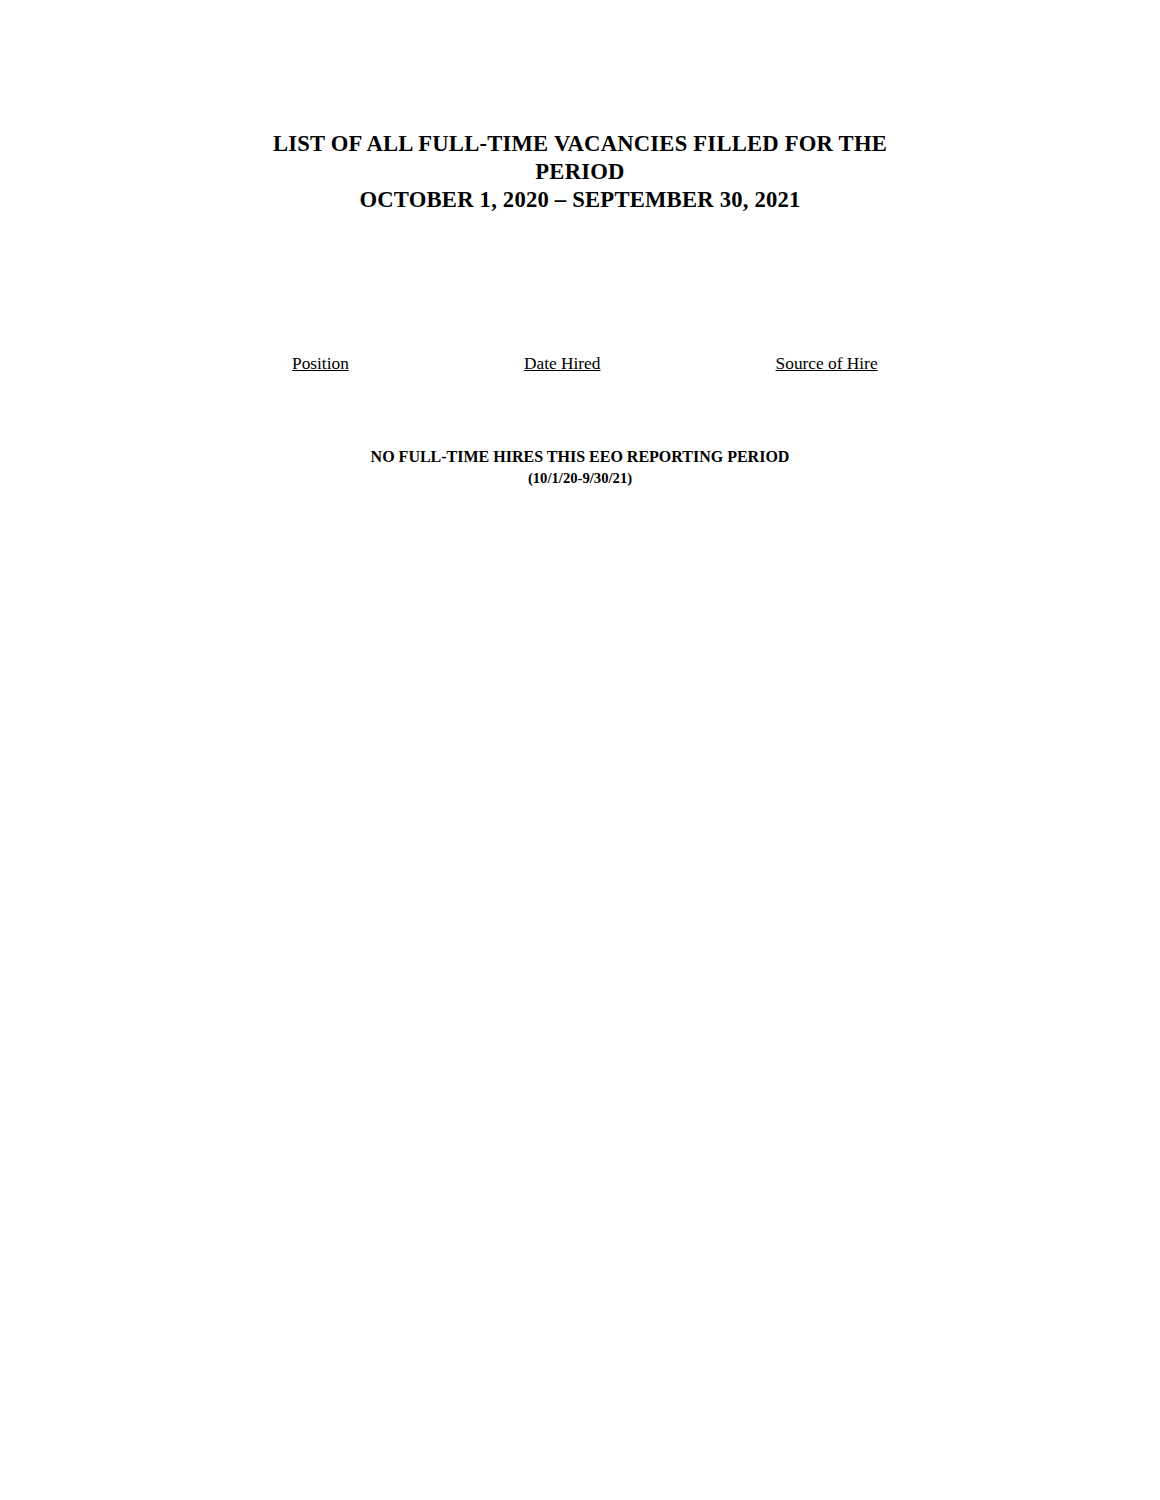LIST OF ALL FULL-TIME VACANCIES FILLED FOR THE PERIOD
OCTOBER 1, 2020 – SEPTEMBER 30, 2021
Position
Date Hired
Source of Hire
NO FULL-TIME HIRES THIS EEO REPORTING PERIOD
(10/1/20-9/30/21)